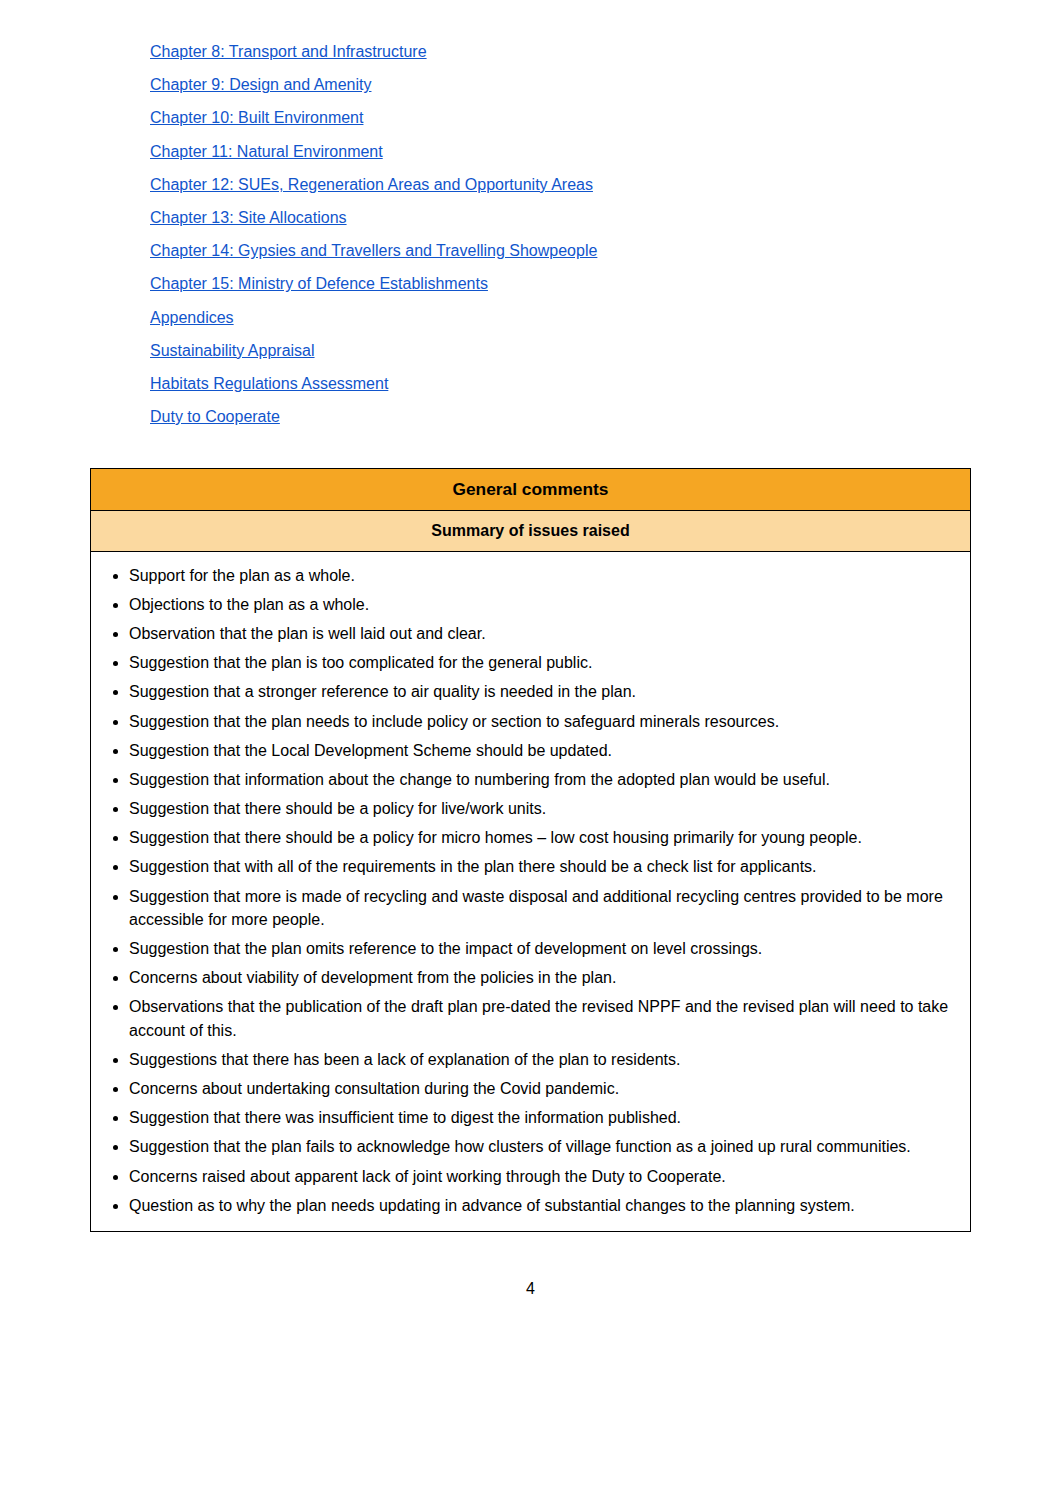Chapter 8: Transport and Infrastructure
Chapter 9: Design and Amenity
Chapter 10: Built Environment
Chapter 11: Natural Environment
Chapter 12: SUEs, Regeneration Areas and Opportunity Areas
Chapter 13: Site Allocations
Chapter 14: Gypsies and Travellers and Travelling Showpeople
Chapter 15: Ministry of Defence Establishments
Appendices
Sustainability Appraisal
Habitats Regulations Assessment
Duty to Cooperate
| General comments |
| --- |
| Summary of issues raised |
| Support for the plan as a whole. Objections to the plan as a whole. Observation that the plan is well laid out and clear. Suggestion that the plan is too complicated for the general public. Suggestion that a stronger reference to air quality is needed in the plan. Suggestion that the plan needs to include policy or section to safeguard minerals resources. Suggestion that the Local Development Scheme should be updated. Suggestion that information about the change to numbering from the adopted plan would be useful. Suggestion that there should be a policy for live/work units. Suggestion that there should be a policy for micro homes – low cost housing primarily for young people. Suggestion that with all of the requirements in the plan there should be a check list for applicants. Suggestion that more is made of recycling and waste disposal and additional recycling centres provided to be more accessible for more people. Suggestion that the plan omits reference to the impact of development on level crossings. Concerns about viability of development from the policies in the plan. Observations that the publication of the draft plan pre-dated the revised NPPF and the revised plan will need to take account of this. Suggestions that there has been a lack of explanation of the plan to residents. Concerns about undertaking consultation during the Covid pandemic. Suggestion that there was insufficient time to digest the information published. Suggestion that the plan fails to acknowledge how clusters of village function as a joined up rural communities. Concerns raised about apparent lack of joint working through the Duty to Cooperate. Question as to why the plan needs updating in advance of substantial changes to the planning system. |
4